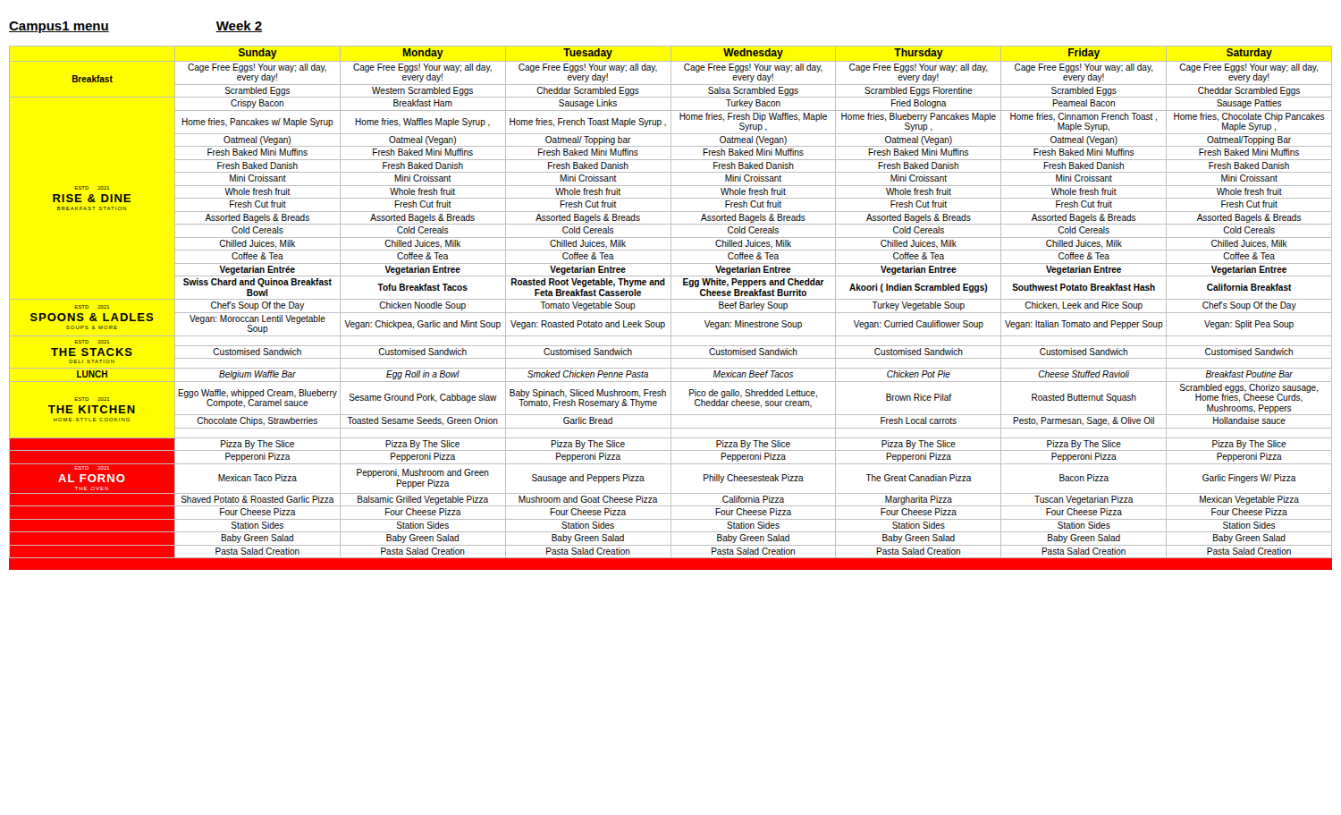Campus1 menu
Week 2
| | Sunday | Monday | Tuesaday | Wednesday | Thursday | Friday | Saturday |
| --- | --- | --- | --- | --- | --- | --- | --- |
| Breakfast | Cage Free Eggs! Your way; all day, every day! | Cage Free Eggs! Your way; all day, every day! | Cage Free Eggs! Your way; all day, every day! | Cage Free Eggs! Your way; all day, every day! | Cage Free Eggs! Your way; all day, every day! | Cage Free Eggs! Your way; all day, every day! | Cage Free Eggs! Your way; all day, every day! |
| Scrambled Eggs | Western Scrambled Eggs | Cheddar Scrambled Eggs | Salsa Scrambled Eggs | Scrambled Eggs Florentine | Scrambled Eggs | Cheddar Scrambled Eggs |
| ESTD 2021 RISE & DINE BREAKFAST STATION | Crispy Bacon | Breakfast Ham | Sausage Links | Turkey Bacon | Fried Bologna | Peameal Bacon | Sausage Patties |
| Home fries, Pancakes w/ Maple Syrup | Home fries, Waffles Maple Syrup , | Home fries, French Toast Maple Syrup , | Home fries, Fresh Dip Waffles, Maple Syrup , | Home fries, Blueberry Pancakes Maple Syrup , | Home fries, Cinnamon French Toast , Maple Syrup, | Home fries, Chocolate Chip Pancakes Maple Syrup , |
| Oatmeal (Vegan) | Oatmeal (Vegan) | Oatmeal/ Topping bar | Oatmeal (Vegan) | Oatmeal (Vegan) | Oatmeal (Vegan) | Oatmeal/Topping Bar |
| Fresh Baked Mini Muffins | Fresh Baked Mini Muffins | Fresh Baked Mini Muffins | Fresh Baked Mini Muffins | Fresh Baked Mini Muffins | Fresh Baked Mini Muffins | Fresh Baked Mini Muffins |
| Fresh Baked Danish | Fresh Baked Danish | Fresh Baked Danish | Fresh Baked Danish | Fresh Baked Danish | Fresh Baked Danish | Fresh Baked Danish |
| Mini Croissant | Mini Croissant | Mini Croissant | Mini Croissant | Mini Croissant | Mini Croissant | Mini Croissant |
| Whole fresh fruit | Whole fresh fruit | Whole fresh fruit | Whole fresh fruit | Whole fresh fruit | Whole fresh fruit | Whole fresh fruit |
| Fresh Cut fruit | Fresh Cut fruit | Fresh Cut fruit | Fresh Cut fruit | Fresh Cut fruit | Fresh Cut fruit | Fresh Cut fruit |
| Assorted Bagels & Breads | Assorted Bagels & Breads | Assorted Bagels & Breads | Assorted Bagels & Breads | Assorted Bagels & Breads | Assorted Bagels & Breads | Assorted Bagels & Breads |
| Cold Cereals | Cold Cereals | Cold Cereals | Cold Cereals | Cold Cereals | Cold Cereals | Cold Cereals |
| Chilled Juices, Milk | Chilled Juices, Milk | Chilled Juices, Milk | Chilled Juices, Milk | Chilled Juices, Milk | Chilled Juices, Milk | Chilled Juices, Milk |
| Coffee & Tea | Coffee & Tea | Coffee & Tea | Coffee & Tea | Coffee & Tea | Coffee & Tea | Coffee & Tea |
| Vegetarian Entrée | Vegetarian Entree | Vegetarian Entree | Vegetarian Entree | Vegetarian Entree | Vegetarian Entree | Vegetarian Entree |
| Swiss Chard and Quinoa Breakfast Bowl | Tofu Breakfast Tacos | Roasted Root Vegetable, Thyme and Feta Breakfast Casserole | Egg White, Peppers and Cheddar Cheese Breakfast Burrito | Akoori ( Indian Scrambled Eggs) | Southwest Potato Breakfast Hash | California Breakfast |
| ESTD 2021 SPOONS & LADLES SOUPS & MORE | Chef's Soup Of the Day | Chicken Noodle Soup | Tomato Vegetable Soup | Beef Barley Soup | Turkey Vegetable Soup | Chicken, Leek and Rice Soup | Chef's Soup Of the Day |
| Vegan: Moroccan Lentil Vegetable Soup | Vegan: Chickpea, Garlic and Mint Soup | Vegan: Roasted Potato and Leek Soup | Vegan: Minestrone Soup | Vegan: Curried Cauliflower Soup | Vegan: Italian Tomato and Pepper Soup | Vegan: Split Pea Soup |
| ESTD 2021 THE STACKS DELI STATION | | | | | | | |
| Customised Sandwich | Customised Sandwich | Customised Sandwich | Customised Sandwich | Customised Sandwich | Customised Sandwich | Customised Sandwich |
| LUNCH | Belgium Waffle Bar | Egg Roll in a Bowl | Smoked Chicken Penne Pasta | Mexican Beef Tacos | Chicken Pot Pie | Cheese Stuffed Ravioli | Breakfast Poutine Bar |
| ESTD 2021 THE KITCHEN HOME-STYLE COOKING | Eggo Waffle, whipped Cream, Blueberry Compote, Caramel sauce | Sesame Ground Pork, Cabbage slaw | Baby Spinach, Sliced Mushroom, Fresh Tomato, Fresh Rosemary & Thyme | Pico de gallo, Shredded Lettuce, Cheddar cheese, sour cream, | Brown Rice Pilaf | Roasted Butternut Squash | Scrambled eggs, Chorizo sausage, Home fries, Cheese Curds, Mushrooms, Peppers |
| Chocolate Chips, Strawberries | Toasted Sesame Seeds, Green Onion | Garlic Bread | | Fresh Local carrots | Pesto, Parmesan, Sage, & Olive Oil | Hollandaise sauce |
| | Pizza By The Slice | Pizza By The Slice | Pizza By The Slice | Pizza By The Slice | Pizza By The Slice | Pizza By The Slice | Pizza By The Slice |
| | Pepperoni Pizza | Pepperoni Pizza | Pepperoni Pizza | Pepperoni Pizza | Pepperoni Pizza | Pepperoni Pizza | Pepperoni Pizza |
| ESTD 2021 AL FORNO THE OVEN | Mexican Taco Pizza | Pepperoni, Mushroom and Green Pepper Pizza | Sausage and Peppers Pizza | Philly Cheesesteak Pizza | The Great Canadian Pizza | Bacon Pizza | Garlic Fingers W/ Pizza |
| | Shaved Potato & Roasted Garlic Pizza | Balsamic Grilled Vegetable Pizza | Mushroom and Goat Cheese Pizza | California Pizza | Margharita Pizza | Tuscan Vegetarian Pizza | Mexican Vegetable Pizza |
| | Four Cheese Pizza | Four Cheese Pizza | Four Cheese Pizza | Four Cheese Pizza | Four Cheese Pizza | Four Cheese Pizza | Four Cheese Pizza |
| | Station Sides | Station Sides | Station Sides | Station Sides | Station Sides | Station Sides | Station Sides |
| | Baby Green Salad | Baby Green Salad | Baby Green Salad | Baby Green Salad | Baby Green Salad | Baby Green Salad | Baby Green Salad |
| | Pasta Salad Creation | Pasta Salad Creation | Pasta Salad Creation | Pasta Salad Creation | Pasta Salad Creation | Pasta Salad Creation | Pasta Salad Creation |